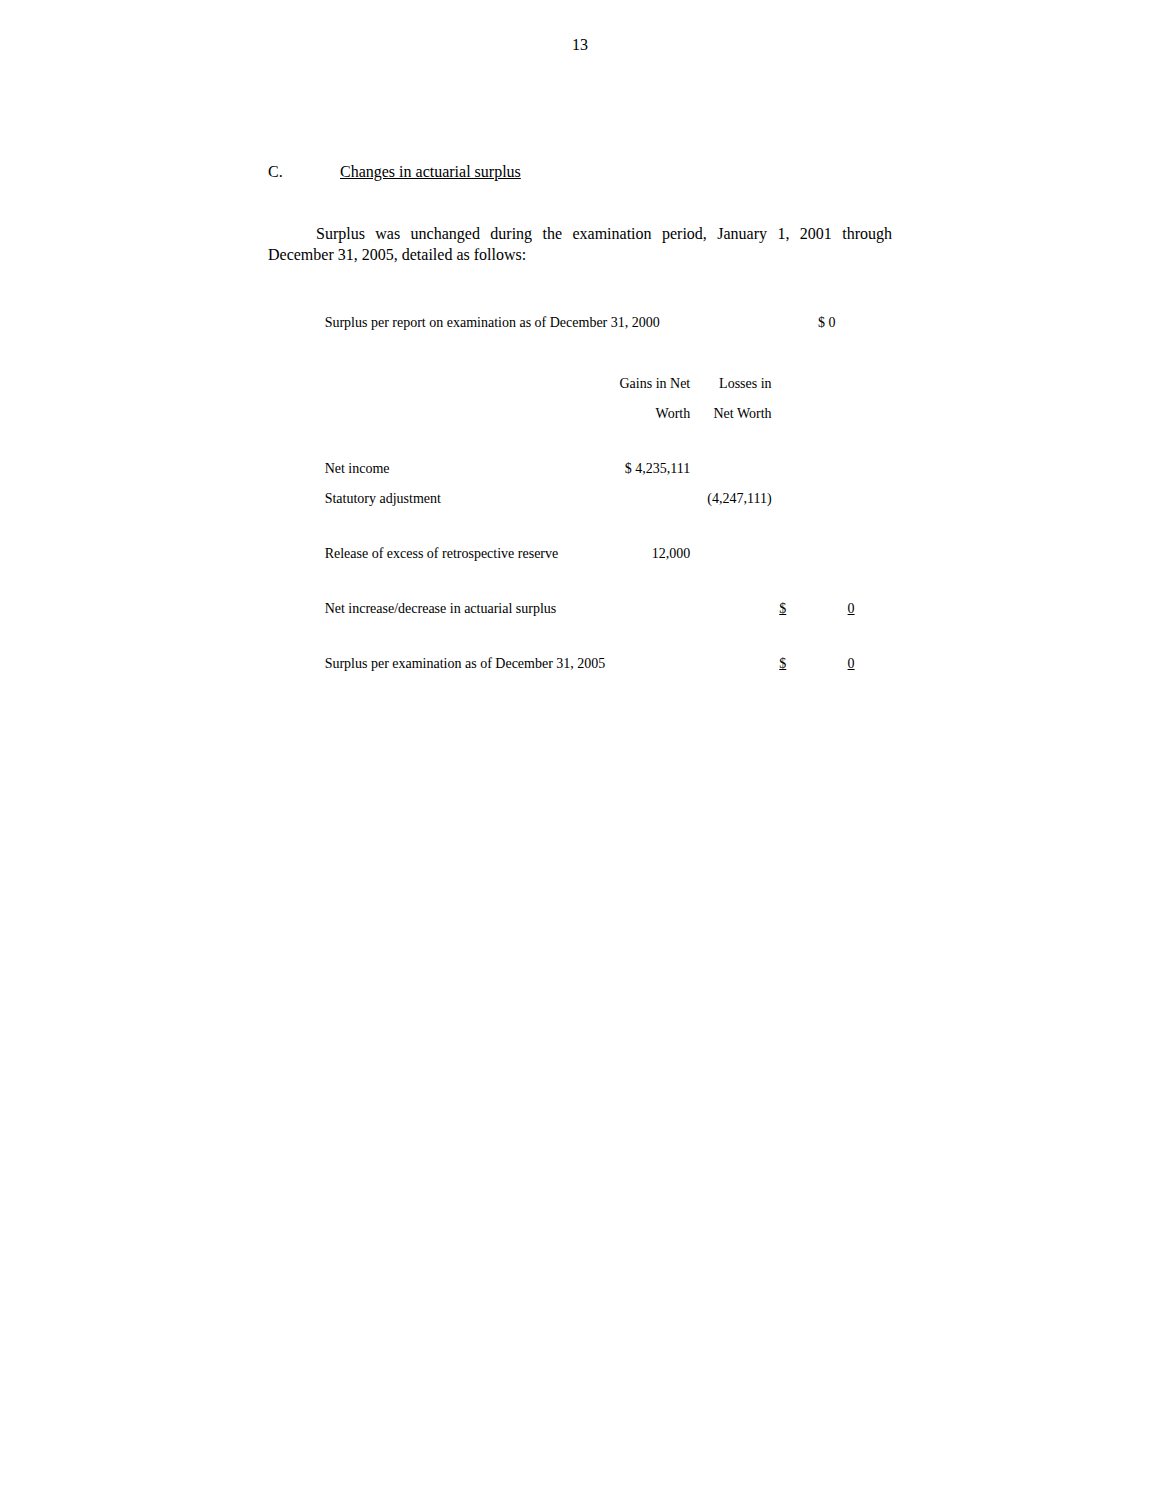13
C.
Changes in actuarial surplus
Surplus was unchanged during the examination period, January 1, 2001 through December 31, 2005, detailed as follows:
| Surplus per report on examination as of December 31, 2000 | | | $ 0 |
| | Gains in Net | Losses in | | |
| | Worth | Net Worth | | |
| Net income | $ 4,235,111 | | | |
| Statutory adjustment | | (4,247,111) | | |
| Release of excess of retrospective reserve | 12,000 | | | |
| Net increase/decrease in actuarial surplus | | | $ | 0 |
| Surplus per examination as of December 31, 2005 | | | $ | 0 |